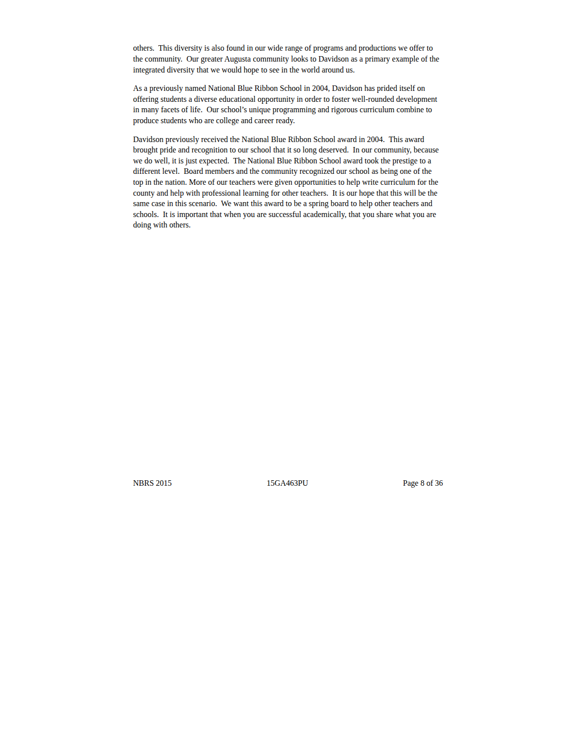others. This diversity is also found in our wide range of programs and productions we offer to the community. Our greater Augusta community looks to Davidson as a primary example of the integrated diversity that we would hope to see in the world around us.
As a previously named National Blue Ribbon School in 2004, Davidson has prided itself on offering students a diverse educational opportunity in order to foster well-rounded development in many facets of life. Our school’s unique programming and rigorous curriculum combine to produce students who are college and career ready.
Davidson previously received the National Blue Ribbon School award in 2004. This award brought pride and recognition to our school that it so long deserved. In our community, because we do well, it is just expected. The National Blue Ribbon School award took the prestige to a different level. Board members and the community recognized our school as being one of the top in the nation. More of our teachers were given opportunities to help write curriculum for the county and help with professional learning for other teachers. It is our hope that this will be the same case in this scenario. We want this award to be a spring board to help other teachers and schools. It is important that when you are successful academically, that you share what you are doing with others.
NBRS 2015
15GA463PU
Page 8 of 36